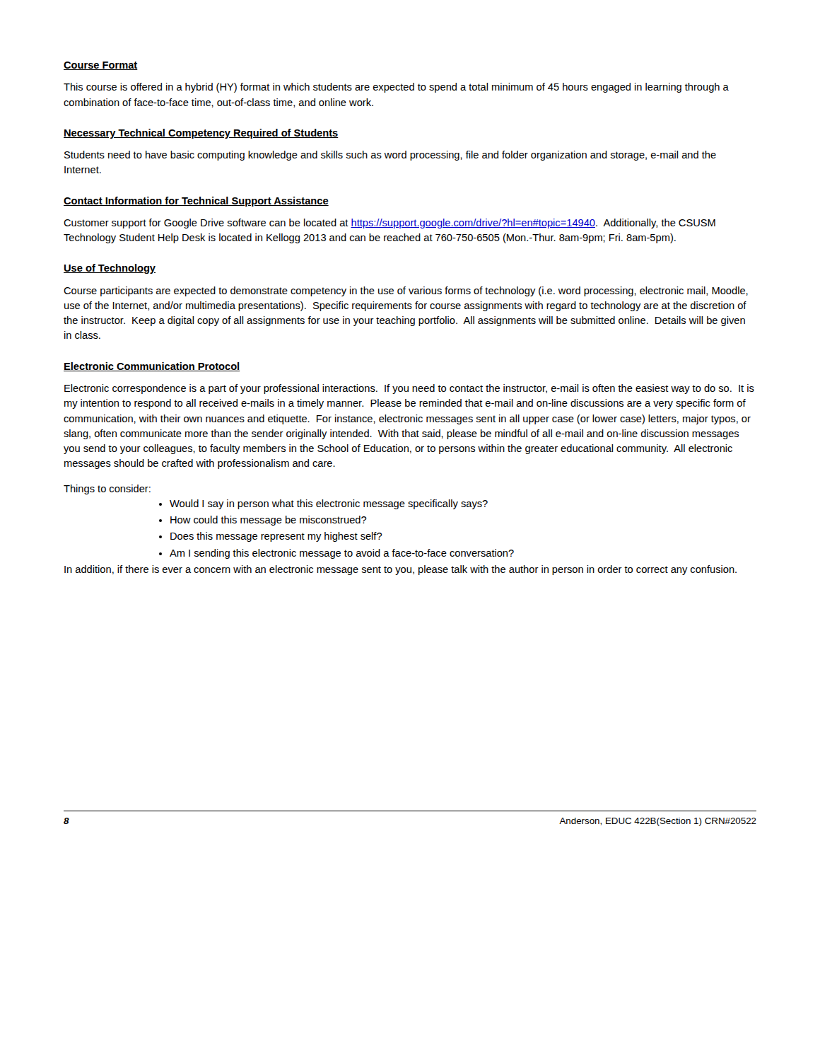Course Format
This course is offered in a hybrid (HY) format in which students are expected to spend a total minimum of 45 hours engaged in learning through a combination of face-to-face time, out-of-class time, and online work.
Necessary Technical Competency Required of Students
Students need to have basic computing knowledge and skills such as word processing, file and folder organization and storage, e-mail and the Internet.
Contact Information for Technical Support Assistance
Customer support for Google Drive software can be located at https://support.google.com/drive/?hl=en#topic=14940. Additionally, the CSUSM Technology Student Help Desk is located in Kellogg 2013 and can be reached at 760-750-6505 (Mon.-Thur. 8am-9pm; Fri. 8am-5pm).
Use of Technology
Course participants are expected to demonstrate competency in the use of various forms of technology (i.e. word processing, electronic mail, Moodle, use of the Internet, and/or multimedia presentations). Specific requirements for course assignments with regard to technology are at the discretion of the instructor. Keep a digital copy of all assignments for use in your teaching portfolio. All assignments will be submitted online. Details will be given in class.
Electronic Communication Protocol
Electronic correspondence is a part of your professional interactions. If you need to contact the instructor, e-mail is often the easiest way to do so. It is my intention to respond to all received e-mails in a timely manner. Please be reminded that e-mail and on-line discussions are a very specific form of communication, with their own nuances and etiquette. For instance, electronic messages sent in all upper case (or lower case) letters, major typos, or slang, often communicate more than the sender originally intended. With that said, please be mindful of all e-mail and on-line discussion messages you send to your colleagues, to faculty members in the School of Education, or to persons within the greater educational community. All electronic messages should be crafted with professionalism and care.
Things to consider:
Would I say in person what this electronic message specifically says?
How could this message be misconstrued?
Does this message represent my highest self?
Am I sending this electronic message to avoid a face-to-face conversation?
In addition, if there is ever a concern with an electronic message sent to you, please talk with the author in person in order to correct any confusion.
8 Anderson, EDUC 422B(Section 1) CRN#20522